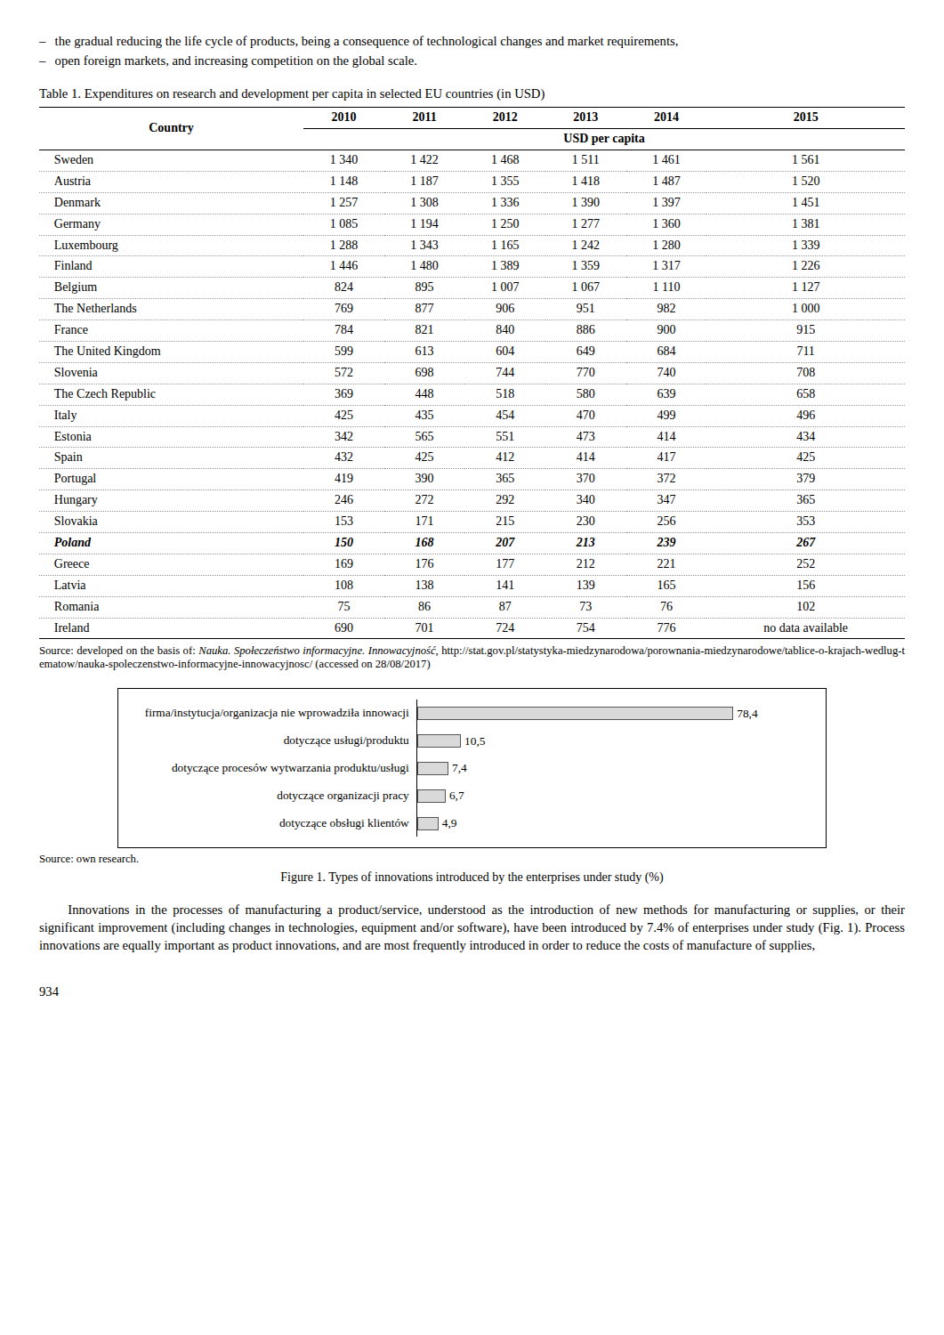the gradual reducing the life cycle of products, being a consequence of technological changes and market requirements,
open foreign markets, and increasing competition on the global scale.
Table 1. Expenditures on research and development per capita in selected EU countries (in USD)
| Country | 2010 | 2011 | 2012 | 2013 | 2014 | 2015 |
| --- | --- | --- | --- | --- | --- | --- |
| USD per capita |
| Sweden | 1 340 | 1 422 | 1 468 | 1 511 | 1 461 | 1 561 |
| Austria | 1 148 | 1 187 | 1 355 | 1 418 | 1 487 | 1 520 |
| Denmark | 1 257 | 1 308 | 1 336 | 1 390 | 1 397 | 1 451 |
| Germany | 1 085 | 1 194 | 1 250 | 1 277 | 1 360 | 1 381 |
| Luxembourg | 1 288 | 1 343 | 1 165 | 1 242 | 1 280 | 1 339 |
| Finland | 1 446 | 1 480 | 1 389 | 1 359 | 1 317 | 1 226 |
| Belgium | 824 | 895 | 1 007 | 1 067 | 1 110 | 1 127 |
| The Netherlands | 769 | 877 | 906 | 951 | 982 | 1 000 |
| France | 784 | 821 | 840 | 886 | 900 | 915 |
| The United Kingdom | 599 | 613 | 604 | 649 | 684 | 711 |
| Slovenia | 572 | 698 | 744 | 770 | 740 | 708 |
| The Czech Republic | 369 | 448 | 518 | 580 | 639 | 658 |
| Italy | 425 | 435 | 454 | 470 | 499 | 496 |
| Estonia | 342 | 565 | 551 | 473 | 414 | 434 |
| Spain | 432 | 425 | 412 | 414 | 417 | 425 |
| Portugal | 419 | 390 | 365 | 370 | 372 | 379 |
| Hungary | 246 | 272 | 292 | 340 | 347 | 365 |
| Slovakia | 153 | 171 | 215 | 230 | 256 | 353 |
| Poland | 150 | 168 | 207 | 213 | 239 | 267 |
| Greece | 169 | 176 | 177 | 212 | 221 | 252 |
| Latvia | 108 | 138 | 141 | 139 | 165 | 156 |
| Romania | 75 | 86 | 87 | 73 | 76 | 102 |
| Ireland | 690 | 701 | 724 | 754 | 776 | no data available |
Source: developed on the basis of: Nauka. Społeczeństwo informacyjne. Innowacyjność, http://stat.gov.pl/statystyka-miedzynarodowa/porownania-miedzynarodowe/tablice-o-krajach-wedlug-tematow/nauka-spoleczenstwo-informacyjne-innowacyjnosc/ (accessed on 28/08/2017)
| firma/instytucja/organizacja nie wprowadziła innowacji | 78,4 |
| dotyczące usługi/produktu | 10,5 |
| dotyczące procesów wytwarzania produktu/usługi | 7,4 |
| dotyczące organizacji pracy | 6,7 |
| dotyczące obsługi klientów | 4,9 |
Source: own research.
Figure 1. Types of innovations introduced by the enterprises under study (%)
Innovations in the processes of manufacturing a product/service, understood as the introduction of new methods for manufacturing or supplies, or their significant improvement (including changes in technologies, equipment and/or software), have been introduced by 7.4% of enterprises under study (Fig. 1). Process innovations are equally important as product innovations, and are most frequently introduced in order to reduce the costs of manufacture of supplies,
934